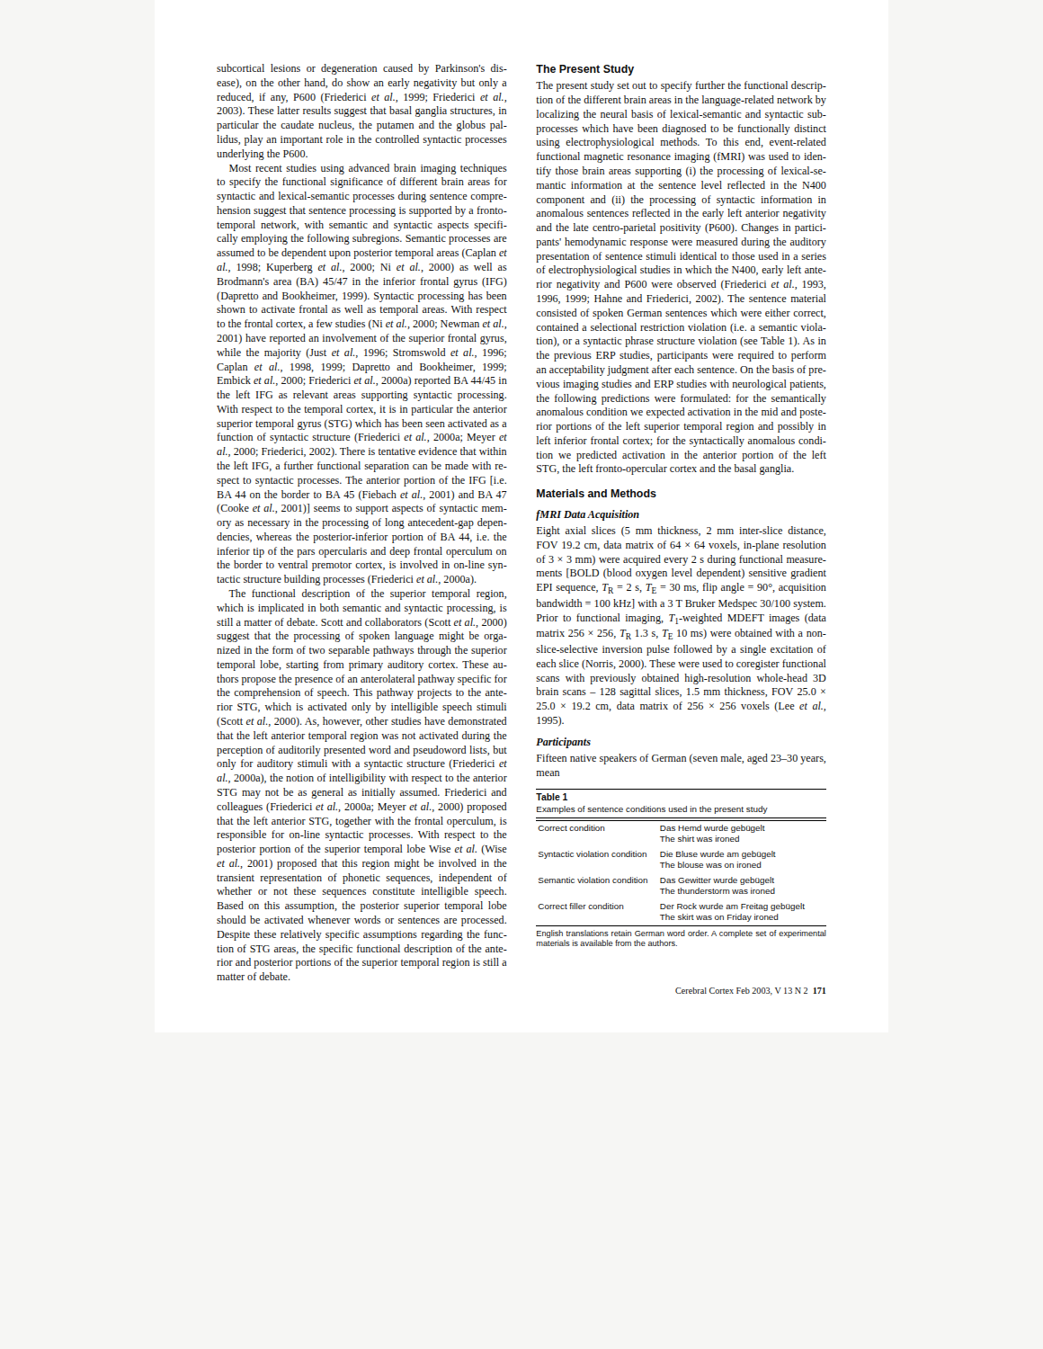subcortical lesions or degeneration caused by Parkinson's disease), on the other hand, do show an early negativity but only a reduced, if any, P600 (Friederici et al., 1999; Friederici et al., 2003). These latter results suggest that basal ganglia structures, in particular the caudate nucleus, the putamen and the globus pallidus, play an important role in the controlled syntactic processes underlying the P600.
Most recent studies using advanced brain imaging techniques to specify the functional significance of different brain areas for syntactic and lexical-semantic processes during sentence comprehension suggest that sentence processing is supported by a fronto-temporal network, with semantic and syntactic aspects specifically employing the following subregions. Semantic processes are assumed to be dependent upon posterior temporal areas (Caplan et al., 1998; Kuperberg et al., 2000; Ni et al., 2000) as well as Brodmann's area (BA) 45/47 in the inferior frontal gyrus (IFG) (Dapretto and Bookheimer, 1999). Syntactic processing has been shown to activate frontal as well as temporal areas. With respect to the frontal cortex, a few studies (Ni et al., 2000; Newman et al., 2001) have reported an involvement of the superior frontal gyrus, while the majority (Just et al., 1996; Stromswold et al., 1996; Caplan et al., 1998, 1999; Dapretto and Bookheimer, 1999; Embick et al., 2000; Friederici et al., 2000a) reported BA 44/45 in the left IFG as relevant areas supporting syntactic processing. With respect to the temporal cortex, it is in particular the anterior superior temporal gyrus (STG) which has been seen activated as a function of syntactic structure (Friederici et al., 2000a; Meyer et al., 2000; Friederici, 2002). There is tentative evidence that within the left IFG, a further functional separation can be made with respect to syntactic processes. The anterior portion of the IFG [i.e. BA 44 on the border to BA 45 (Fiebach et al., 2001) and BA 47 (Cooke et al., 2001)] seems to support aspects of syntactic memory as necessary in the processing of long antecedent-gap dependencies, whereas the posterior-inferior portion of BA 44, i.e. the inferior tip of the pars opercularis and deep frontal operculum on the border to ventral premotor cortex, is involved in on-line syntactic structure building processes (Friederici et al., 2000a).
The functional description of the superior temporal region, which is implicated in both semantic and syntactic processing, is still a matter of debate. Scott and collaborators (Scott et al., 2000) suggest that the processing of spoken language might be organized in the form of two separable pathways through the superior temporal lobe, starting from primary auditory cortex. These authors propose the presence of an anterolateral pathway specific for the comprehension of speech. This pathway projects to the anterior STG, which is activated only by intelligible speech stimuli (Scott et al., 2000). As, however, other studies have demonstrated that the left anterior temporal region was not activated during the perception of auditorily presented word and pseudoword lists, but only for auditory stimuli with a syntactic structure (Friederici et al., 2000a), the notion of intelligibility with respect to the anterior STG may not be as general as initially assumed. Friederici and colleagues (Friederici et al., 2000a; Meyer et al., 2000) proposed that the left anterior STG, together with the frontal operculum, is responsible for on-line syntactic processes. With respect to the posterior portion of the superior temporal lobe Wise et al. (Wise et al., 2001) proposed that this region might be involved in the transient representation of phonetic sequences, independent of whether or not these sequences constitute intelligible speech. Based on this assumption, the posterior superior temporal lobe should be activated whenever words or sentences are processed. Despite these relatively specific assumptions regarding the function of STG areas, the specific functional description of the anterior and posterior portions of the superior temporal region is still a matter of debate.
The Present Study
The present study set out to specify further the functional description of the different brain areas in the language-related network by localizing the neural basis of lexical-semantic and syntactic subprocesses which have been diagnosed to be functionally distinct using electrophysiological methods. To this end, event-related functional magnetic resonance imaging (fMRI) was used to identify those brain areas supporting (i) the processing of lexical-semantic information at the sentence level reflected in the N400 component and (ii) the processing of syntactic information in anomalous sentences reflected in the early left anterior negativity and the late centro-parietal positivity (P600). Changes in participants' hemodynamic response were measured during the auditory presentation of sentence stimuli identical to those used in a series of electrophysiological studies in which the N400, early left anterior negativity and P600 were observed (Friederici et al., 1993, 1996, 1999; Hahne and Friederici, 2002). The sentence material consisted of spoken German sentences which were either correct, contained a selectional restriction violation (i.e. a semantic violation), or a syntactic phrase structure violation (see Table 1). As in the previous ERP studies, participants were required to perform an acceptability judgment after each sentence. On the basis of previous imaging studies and ERP studies with neurological patients, the following predictions were formulated: for the semantically anomalous condition we expected activation in the mid and posterior portions of the left superior temporal region and possibly in left inferior frontal cortex; for the syntactically anomalous condition we predicted activation in the anterior portion of the left STG, the left fronto-opercular cortex and the basal ganglia.
Materials and Methods
fMRI Data Acquisition
Eight axial slices (5 mm thickness, 2 mm inter-slice distance, FOV 19.2 cm, data matrix of 64 × 64 voxels, in-plane resolution of 3 × 3 mm) were acquired every 2 s during functional measurements [BOLD (blood oxygen level dependent) sensitive gradient EPI sequence, TR = 2 s, TE = 30 ms, flip angle = 90°, acquisition bandwidth = 100 kHz] with a 3 T Bruker Medspec 30/100 system. Prior to functional imaging, T 1-weighted MDEFT images (data matrix 256 × 256, TR 1.3 s, TE 10 ms) were obtained with a non-slice-selective inversion pulse followed by a single excitation of each slice (Norris, 2000). These were used to coregister functional scans with previously obtained high-resolution whole-head 3D brain scans – 128 sagittal slices, 1.5 mm thickness, FOV 25.0 × 25.0 × 19.2 cm, data matrix of 256 × 256 voxels (Lee et al., 1995).
Participants
Fifteen native speakers of German (seven male, aged 23–30 years, mean
Table 1
Examples of sentence conditions used in the present study
| Correct condition | Das Hemd wurde gebügelt The shirt was ironed |
| Syntactic violation condition | Die Bluse wurde am gebügelt The blouse was on ironed |
| Semantic violation condition | Das Gewitter wurde gebügelt The thunderstorm was ironed |
| Correct filler condition | Der Rock wurde am Freitag gebügelt The skirt was on Friday ironed |
English translations retain German word order. A complete set of experimental materials is available from the authors.
Cerebral Cortex Feb 2003, V 13 N 2 171